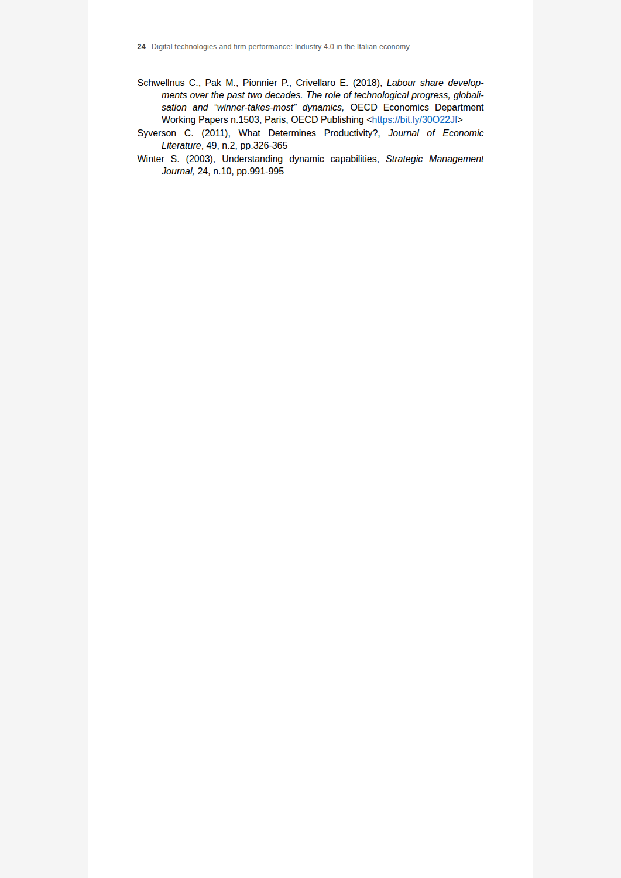24 Digital technologies and firm performance: Industry 4.0 in the Italian economy
Schwellnus C., Pak M., Pionnier P., Crivellaro E. (2018), Labour share developments over the past two decades. The role of technological progress, globalisation and “winner-takes-most” dynamics, OECD Economics Department Working Papers n.1503, Paris, OECD Publishing <https://bit.ly/30O22Jf>
Syverson C. (2011), What Determines Productivity?, Journal of Economic Literature, 49, n.2, pp.326-365
Winter S. (2003), Understanding dynamic capabilities, Strategic Management Journal, 24, n.10, pp.991-995